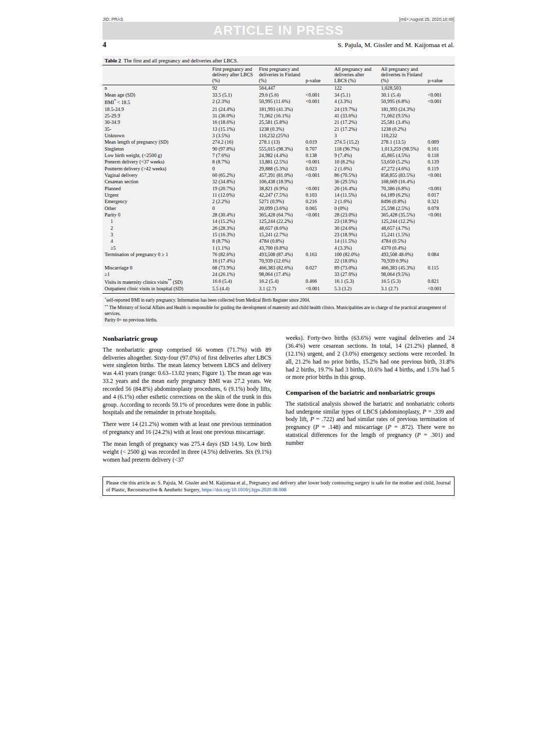JID: PRAS
[m6+;August 25, 2020;16:49]
ARTICLE IN PRESS
4
S. Pajula, M. Gissler and M. Kaijomaa et al.
Table 2 The first and all pregnancy and deliveries after LBCS.
| | First pregnancy and delivery after LBCS (%) | First pregnancy and deliveries in Finland (%) | p-value | All pregnancy and deliveries after LBCS (%) | All pregnancy and deliveries in Finland (%) | p-value |
| --- | --- | --- | --- | --- | --- | --- |
| n | 92 | 564,447 | | 122 | 1,028,503 | |
| Mean age (SD) | 33.5 (5.1) | 29.6 (5.6) | <0.001 | 34 (5.1) | 30.1 (5.4) | <0.001 |
| BMI * < 18.5 | 2 (2.3%) | 50,995 (11.6%) | <0.001 | 4 (3.3%) | 50,995 (6.8%) | <0.001 |
| 18.5-24.9 | 21 (24.4%) | 181,993 (41.3%) | | 24 (19.7%) | 181,993 (24.3%) | |
| 25-29.9 | 31 (36.0%) | 71,062 (16.1%) | | 41 (33.6%) | 71,062 (9.5%) | |
| 30-34.9 | 16 (18.6%) | 25,581 (5.8%) | | 21 (17.2%) | 25,581 (3.4%) | |
| 35- | 13 (15.1%) | 1238 (0.3%) | | 21 (17.2%) | 1238 (0.2%) | |
| Unknown | 3 (3.5%) | 110,232 (25%) | | 3 | 110,232 | |
| Mean length of pregnancy (SD) | 274.2 (16) | 278.1 (13) | 0.019 | 274.5 (15.2) | 278.1 (13.5) | 0.009 |
| Singleton | 90 (97.8%) | 555,015 (98.3%) | 0.707 | 118 (96.7%) | 1,013,259 (98.5%) | 0.101 |
| Low birth weight, (<2500 g) | 7 (7.6%) | 24,982 (4.4%) | 0.138 | 9 (7.4%) | 45,865 (4.5%) | 0.118 |
| Preterm delivery (<37 weeks) | 8 (8.7%) | 13,881 (2.5%) | <0.001 | 10 (8.2%) | 53,650 (5.2%) | 0.139 |
| Postterm delivery (>42 weeks) | 0 | 29,888 (5.3%) | 0.023 | 2 (1.6%) | 47,272 (4.6%) | 0.119 |
| Vaginal delivery | 60 (65.2%) | 457,391 (81.0%) | <0.001 | 86 (70.5%) | 858,855 (83.5%) | <0.001 |
| Cesarean section | 32 (34.8%) | 106,438 (18.9%) | | 36 (29.5%) | 168,669 (16.4%) | |
| Planned | 19 (20.7%) | 38,821 (6.9%) | <0.001 | 20 (16.4%) | 70,386 (6.8%) | <0.001 |
| Urgent | 11 (12.0%) | 42,247 (7.5%) | 0.103 | 14 (11.5%) | 64,189 (6.2%) | 0.017 |
| Emergency | 2 (2.2%) | 5271 (0.9%) | 0.216 | 2 (1.6%) | 8496 (0.8%) | 0.321 |
| Other | 0 | 20,099 (3.6%) | 0.065 | 0 (0%) | 25,598 (2.5%) | 0.078 |
| Parity 0 | 28 (30.4%) | 365,428 (64.7%) | <0.001 | 28 (23.0%) | 365,428 (35.5%) | <0.001 |
| 1 | 14 (15.2%) | 125,244 (22.2%) | | 23 (18.9%) | 125,244 (12.2%) | |
| 2 | 26 (28.3%) | 48,657 (8.6%) | | 30 (24.6%) | 48,657 (4.7%) | |
| 3 | 15 (16.3%) | 15,241 (2.7%) | | 23 (18.9%) | 15,241 (1.5%) | |
| 4 | 8 (8.7%) | 4784 (0.8%) | | 14 (11.5%) | 4784 (0.5%) | |
| ≥5 | 1 (1.1%) | 43,700 (0.8%) | | 4 (3.3%) | 4370 (0.4%) | |
| Termination of pregnancy 0 ≥ 1 | 76 (82.6%) | 493,508 (87.4%) | 0.163 | 100 (82.0%) | 493,508 48.0%) | 0.084 |
| | 16 (17.4%) | 70,939 (12.6%) | | 22 (18.0%) | 70,939 6.9%) | |
| Miscarriage 0 | 68 (73.9%) | 466,383 (82.6%) | 0.027 | 89 (73.0%) | 466,383 (45.3%) | 0.115 |
| ≥1 | 24 (26.1%) | 98,064 (17.4%) | | 33 (27.0%) | 98,064 (9.5%) | |
| Visits in maternity clinics visits ** (SD) | 16.6 (5.4) | 16.2 (5.4) | 0.466 | 16.1 (5.3) | 16.5 (5.3) | 0.821 |
| Outpatient clinic visits in hospital (SD) | 5.5 (4.4) | 3.1 (2.7) | <0.001 | 5.3 (3.2) | 3.1 (2.7) | <0.001 |
*self-reported BMI in early pregnancy. Information has been collected from Medical Birth Register since 2004.
** The Ministry of Social Affairs and Health is responsible for guiding the development of maternity and child health clinics. Municipalities are in charge of the practical arrangement of services.
Parity 0= no previous births.
Nonbariatric group
The nonbariatric group comprised 66 women (71.7%) with 89 deliveries altogether. Sixty-four (97.0%) of first deliveries after LBCS were singleton births. The mean latency between LBCS and delivery was 4.41 years (range: 0.63–13.02 years; Figure 1). The mean age was 33.2 years and the mean early pregnancy BMI was 27.2 years. We recorded 56 (84.8%) abdominoplasty procedures, 6 (9.1%) body lifts, and 4 (6.1%) other esthetic corrections on the skin of the trunk in this group. According to records 59.1% of procedures were done in public hospitals and the remainder in private hospitals.
There were 14 (21.2%) women with at least one previous termination of pregnancy and 16 (24.2%) with at least one previous miscarriage.
The mean length of pregnancy was 275.4 days (SD 14.9). Low birth weight (< 2500 g) was recorded in three (4.5%) deliveries. Six (9.1%) women had preterm delivery (<37
weeks). Forty-two births (63.6%) were vaginal deliveries and 24 (36.4%) were cesarean sections. In total, 14 (21.2%) planned, 8 (12.1%) urgent, and 2 (3.0%) emergency sections were recorded. In all, 21.2% had no prior births, 15.2% had one previous birth, 31.8% had 2 births, 19.7% had 3 births, 10.6% had 4 births, and 1.5% had 5 or more prior births in this group.
Comparison of the bariatric and nonbariatric groups
The statistical analysis showed the bariatric and nonbariatric cohorts had undergone similar types of LBCS (abdominoplasty, P = .339 and body lift, P = .722) and had similar rates of previous termination of pregnancy (P = .148) and miscarriage (P = .872). There were no statistical differences for the length of pregnancy (P = .301) and number
Please cite this article as: S. Pajula, M. Gissler and M. Kaijomaa et al., Pregnancy and delivery after lower body contouring surgery is safe for the mother and child, Journal of Plastic, Reconstructive & Aesthetic Surgery, https://doi.org/10.1016/j.bjps.2020.08.008